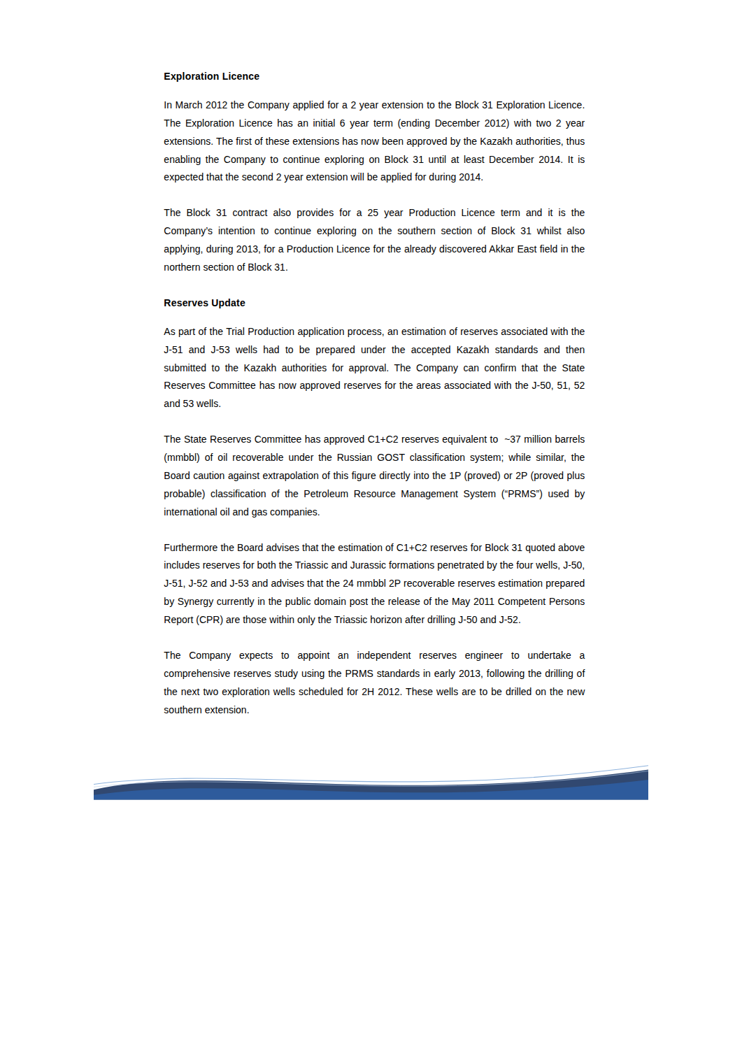Exploration Licence
In March 2012 the Company applied for a 2 year extension to the Block 31 Exploration Licence. The Exploration Licence has an initial 6 year term (ending December 2012) with two 2 year extensions. The first of these extensions has now been approved by the Kazakh authorities, thus enabling the Company to continue exploring on Block 31 until at least December 2014. It is expected that the second 2 year extension will be applied for during 2014.
The Block 31 contract also provides for a 25 year Production Licence term and it is the Company’s intention to continue exploring on the southern section of Block 31 whilst also applying, during 2013, for a Production Licence for the already discovered Akkar East field in the northern section of Block 31.
Reserves Update
As part of the Trial Production application process, an estimation of reserves associated with the J-51 and J-53 wells had to be prepared under the accepted Kazakh standards and then submitted to the Kazakh authorities for approval. The Company can confirm that the State Reserves Committee has now approved reserves for the areas associated with the J-50, 51, 52 and 53 wells.
The State Reserves Committee has approved C1+C2 reserves equivalent to ~37 million barrels (mmbbl) of oil recoverable under the Russian GOST classification system; while similar, the Board caution against extrapolation of this figure directly into the 1P (proved) or 2P (proved plus probable) classification of the Petroleum Resource Management System (“PRMS”) used by international oil and gas companies.
Furthermore the Board advises that the estimation of C1+C2 reserves for Block 31 quoted above includes reserves for both the Triassic and Jurassic formations penetrated by the four wells, J-50, J-51, J-52 and J-53 and advises that the 24 mmbbl 2P recoverable reserves estimation prepared by Synergy currently in the public domain post the release of the May 2011 Competent Persons Report (CPR) are those within only the Triassic horizon after drilling J-50 and J-52.
The Company expects to appoint an independent reserves engineer to undertake a comprehensive reserves study using the PRMS standards in early 2013, following the drilling of the next two exploration wells scheduled for 2H 2012. These wells are to be drilled on the new southern extension.